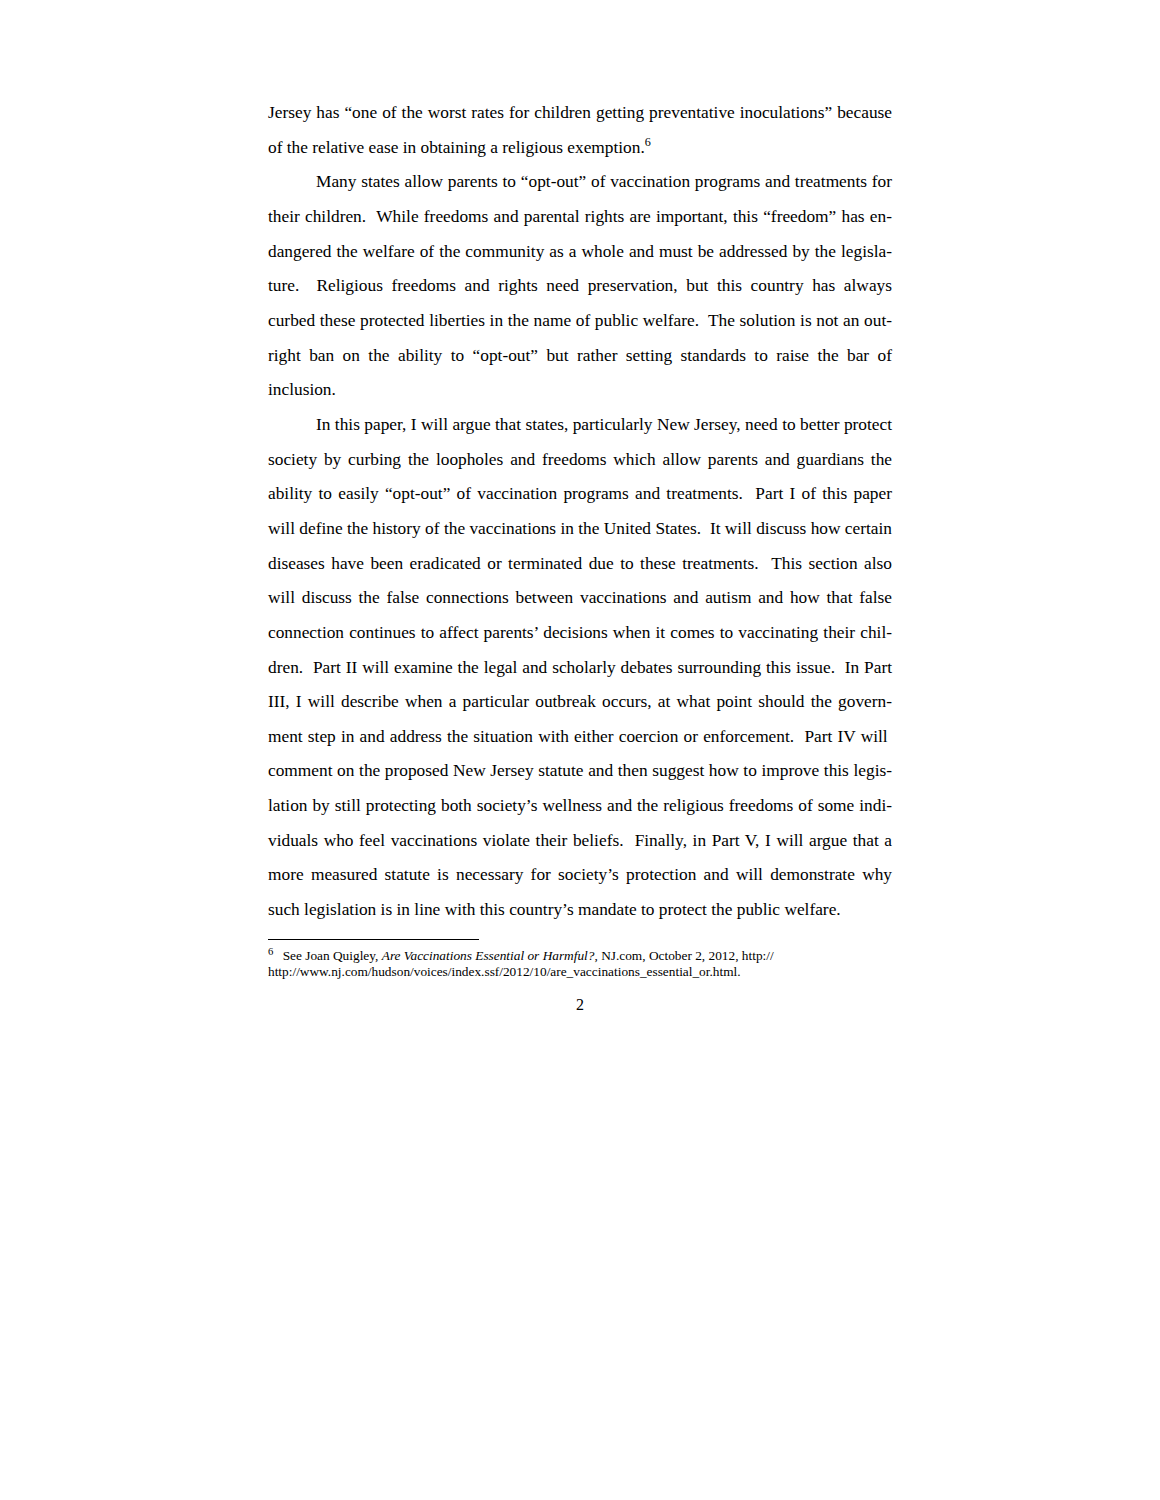Jersey has “one of the worst rates for children getting preventative inoculations” because of the relative ease in obtaining a religious exemption.6
Many states allow parents to “opt-out” of vaccination programs and treatments for their children. While freedoms and parental rights are important, this “freedom” has endangered the welfare of the community as a whole and must be addressed by the legislature. Religious freedoms and rights need preservation, but this country has always curbed these protected liberties in the name of public welfare. The solution is not an outright ban on the ability to “opt-out” but rather setting standards to raise the bar of inclusion.
In this paper, I will argue that states, particularly New Jersey, need to better protect society by curbing the loopholes and freedoms which allow parents and guardians the ability to easily “opt-out” of vaccination programs and treatments. Part I of this paper will define the history of the vaccinations in the United States. It will discuss how certain diseases have been eradicated or terminated due to these treatments. This section also will discuss the false connections between vaccinations and autism and how that false connection continues to affect parents’ decisions when it comes to vaccinating their children. Part II will examine the legal and scholarly debates surrounding this issue. In Part III, I will describe when a particular outbreak occurs, at what point should the government step in and address the situation with either coercion or enforcement. Part IV will comment on the proposed New Jersey statute and then suggest how to improve this legislation by still protecting both society’s wellness and the religious freedoms of some individuals who feel vaccinations violate their beliefs. Finally, in Part V, I will argue that a more measured statute is necessary for society’s protection and will demonstrate why such legislation is in line with this country’s mandate to protect the public welfare.
6 See Joan Quigley, Are Vaccinations Essential or Harmful?, NJ.com, October 2, 2012, http://
http://www.nj.com/hudson/voices/index.ssf/2012/10/are_vaccinations_essential_or.html.
2